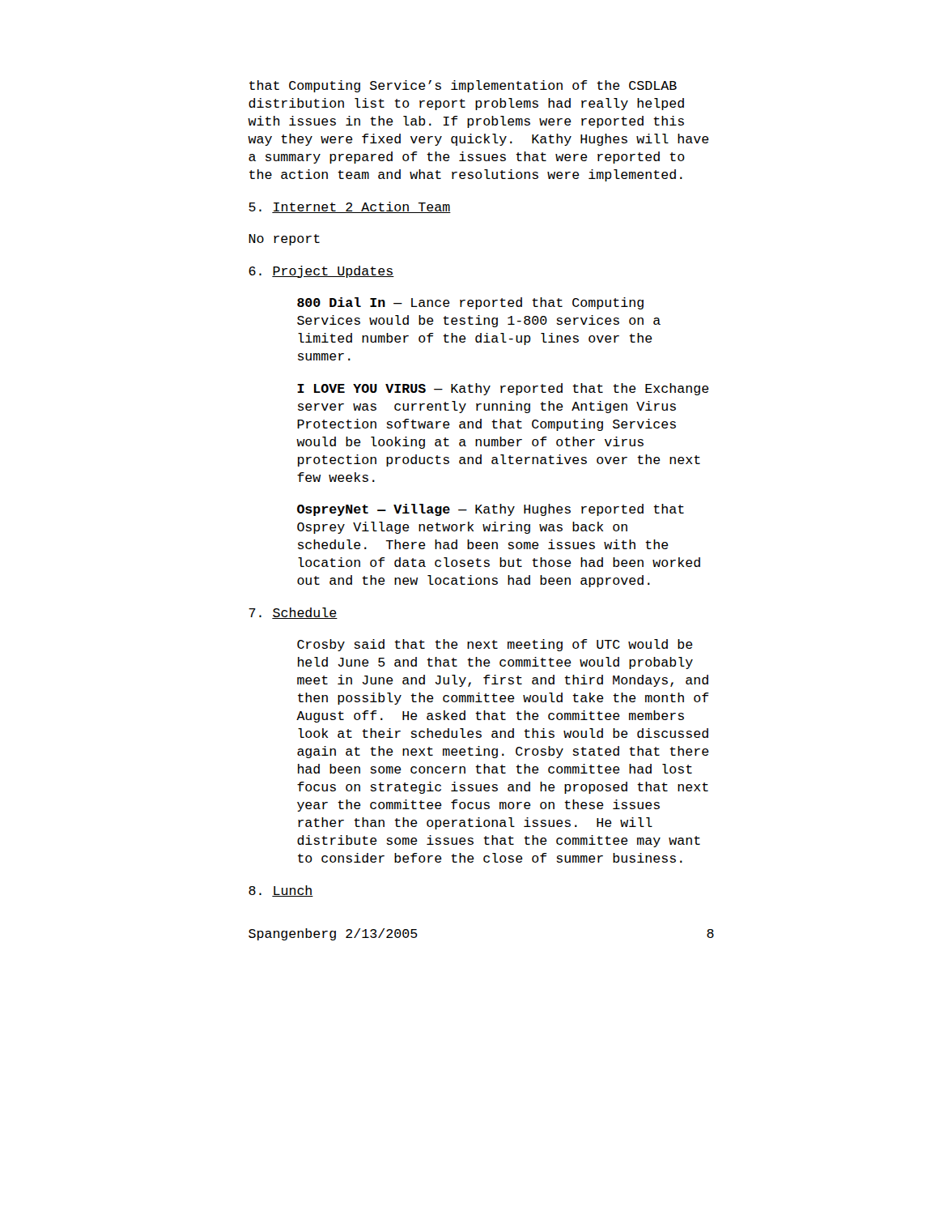that Computing Service’s implementation of the CSDLAB distribution list to report problems had really helped with issues in the lab. If problems were reported this way they were fixed very quickly. Kathy Hughes will have a summary prepared of the issues that were reported to the action team and what resolutions were implemented.
5. Internet 2 Action Team
No report
6. Project Updates
800 Dial In — Lance reported that Computing Services would be testing 1-800 services on a limited number of the dial-up lines over the summer.
I LOVE YOU VIRUS — Kathy reported that the Exchange server was currently running the Antigen Virus Protection software and that Computing Services would be looking at a number of other virus protection products and alternatives over the next few weeks.
OspreyNet — Village — Kathy Hughes reported that Osprey Village network wiring was back on schedule. There had been some issues with the location of data closets but those had been worked out and the new locations had been approved.
7. Schedule
Crosby said that the next meeting of UTC would be held June 5 and that the committee would probably meet in June and July, first and third Mondays, and then possibly the committee would take the month of August off. He asked that the committee members look at their schedules and this would be discussed again at the next meeting. Crosby stated that there had been some concern that the committee had lost focus on strategic issues and he proposed that next year the committee focus more on these issues rather than the operational issues. He will distribute some issues that the committee may want to consider before the close of summer business.
8. Lunch
Spangenberg 2/13/2005 8